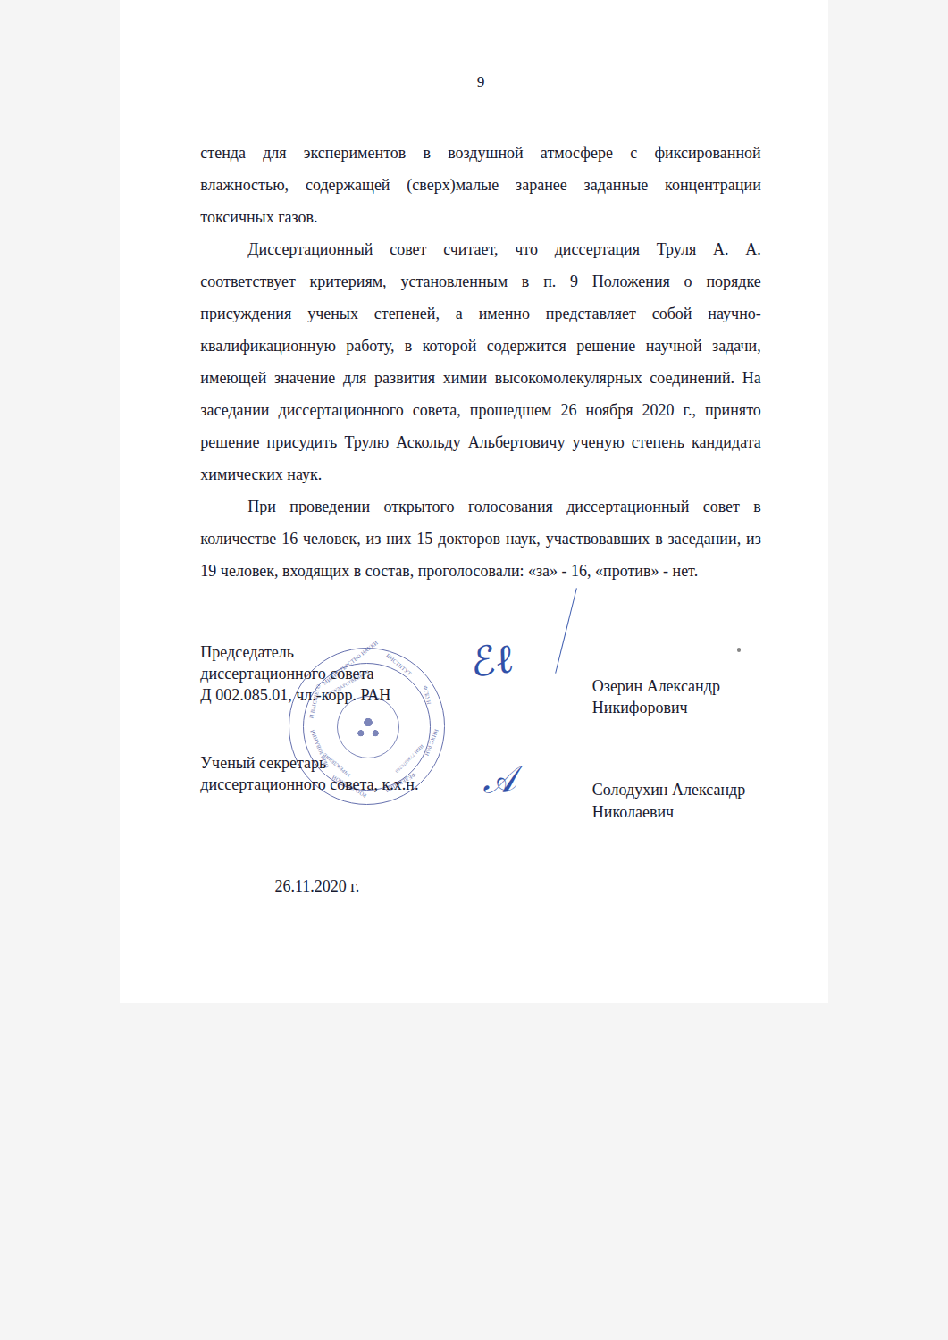9
стенда для экспериментов в воздушной атмосфере с фиксированной влажностью, содержащей (сверх)малые заранее заданные концентрации токсичных газов.
Диссертационный совет считает, что диссертация Труля А. А. соответствует критериям, установленным в п. 9 Положения о порядке присуждения ученых степеней, а именно представляет собой научно-квалификационную работу, в которой содержится решение научной задачи, имеющей значение для развития химии высокомолекулярных соединений. На заседании диссертационного совета, прошедшем 26 ноября 2020 г., принято решение присудить Трулю Аскольду Альбертовичу ученую степень кандидата химических наук.
При проведении открытого голосования диссертационный совет в количестве 16 человек, из них 15 докторов наук, участвовавших в заседании, из 19 человек, входящих в состав, проголосовали: «за» - 16, «против» - нет.
МИНИСТЕРСТВО НАУКИ И ВЫСШЕГО ОБРАЗОВАНИЯ РОССИЙСКОЙ ФЕДЕРАЦИИ ИНХС РАН ФГБУН ИНСТИТУТ ГОСУДАРСТВЕННОЕ УЧРЕЖДЕНИЕ ИНН 7736076760
Председатель
диссертационного совета
Д 002.085.01, чл.-корр. РАН
ℰℓ
Озерин Александр Никифорович
Ученый секретарь
диссертационного совета, к.х.н.
𝒜
Солодухин Александр Николаевич
26.11.2020 г.